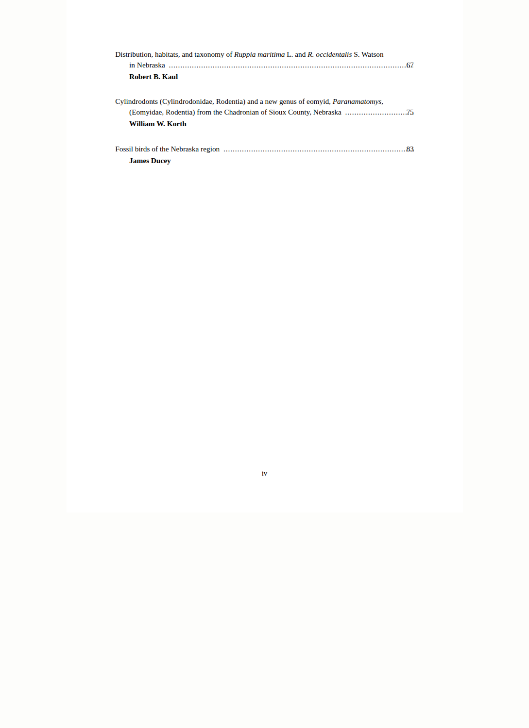Distribution, habitats, and taxonomy of Ruppia maritima L. and R. occidentalis S. Watson 67 in Nebraska ................................................................................................................................. Robert B. Kaul
Cylindrodonts (Cylindrodonidae, Rodentia) and a new genus of eomyid, Paranamatomys, 75(Eomyidae, Rodentia) from the Chadronian of Sioux County, Nebraska ......................................................... William W. Korth
83 Fossil birds of the Nebraska region ......................................................................................................................... James Ducey
iv